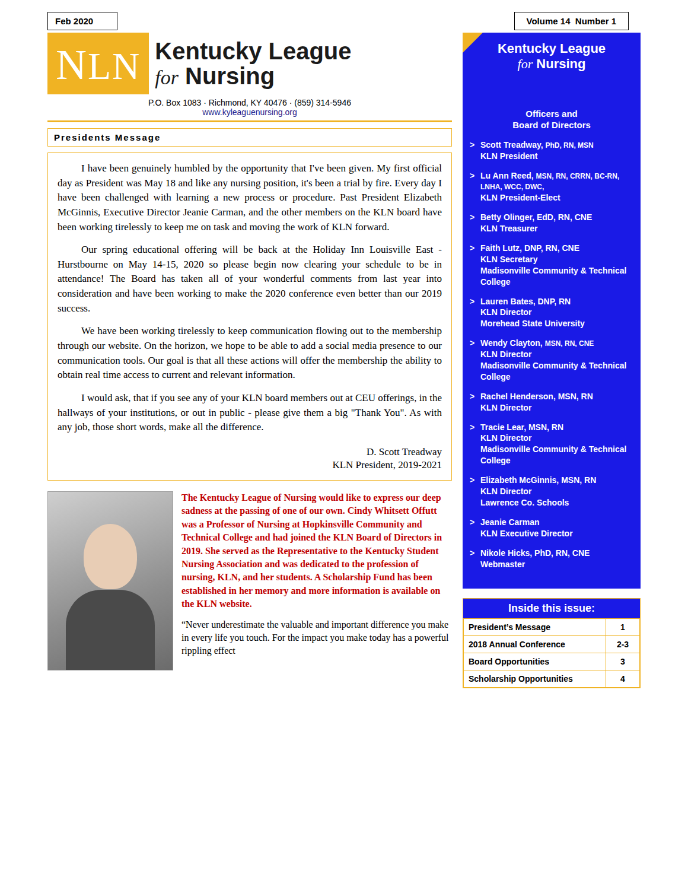Feb 2020
Volume 14 Number 1
NLN
Kentucky League
for Nursing
P.O. Box 1083 · Richmond, KY 40476 · (859) 314-5946
www.kyleaguenursing.org
Presidents Message
I have been genuinely humbled by the opportunity that I've been given. My first official day as President was May 18 and like any nursing position, it's been a trial by fire. Every day I have been challenged with learning a new process or procedure. Past President Elizabeth McGinnis, Executive Director Jeanie Carman, and the other members on the KLN board have been working tirelessly to keep me on task and moving the work of KLN forward.
Our spring educational offering will be back at the Holiday Inn Louisville East - Hurstbourne on May 14-15, 2020 so please begin now clearing your schedule to be in attendance! The Board has taken all of your wonderful comments from last year into consideration and have been working to make the 2020 conference even better than our 2019 success.
We have been working tirelessly to keep communication flowing out to the membership through our website. On the horizon, we hope to be able to add a social media presence to our communication tools. Our goal is that all these actions will offer the membership the ability to obtain real time access to current and relevant information.
I would ask, that if you see any of your KLN board members out at CEU offerings, in the hallways of your institutions, or out in public - please give them a big "Thank You". As with any job, those short words, make all the difference.
D. Scott Treadway
KLN President, 2019-2021
The Kentucky League of Nursing would like to express our deep sadness at the passing of one of our own. Cindy Whitsett Offutt was a Professor of Nursing at Hopkinsville Community and Technical College and had joined the KLN Board of Directors in 2019. She served as the Representative to the Kentucky Student Nursing Association and was dedicated to the profession of nursing, KLN, and her students. A Scholarship Fund has been established in her memory and more information is available on the KLN website.
“Never underestimate the valuable and important difference you make in every life you touch. For the impact you make today has a powerful rippling effect
Kentucky League
for Nursing
Officers and
Board of Directors
Scott Treadway, PhD, RN, MSN
KLN President
Lu Ann Reed, MSN, RN, CRRN, BC-RN, LNHA, WCC, DWC,
KLN President-Elect
Betty Olinger, EdD, RN, CNE
KLN Treasurer
Faith Lutz, DNP, RN, CNE
KLN Secretary
Madisonville Community & Technical College
Lauren Bates, DNP, RN
KLN Director
Morehead State University
Wendy Clayton, MSN, RN, CNE
KLN Director
Madisonville Community & Technical College
Rachel Henderson, MSN, RN
KLN Director
Tracie Lear, MSN, RN
KLN Director
Madisonville Community & Technical College
Elizabeth McGinnis, MSN, RN
KLN Director
Lawrence Co. Schools
Jeanie Carman
KLN Executive Director
Nikole Hicks, PhD, RN, CNE
Webmaster
Inside this issue:
| President’s Message | 1 |
| 2018 Annual Conference | 2-3 |
| Board Opportunities | 3 |
| Scholarship Opportunities | 4 |